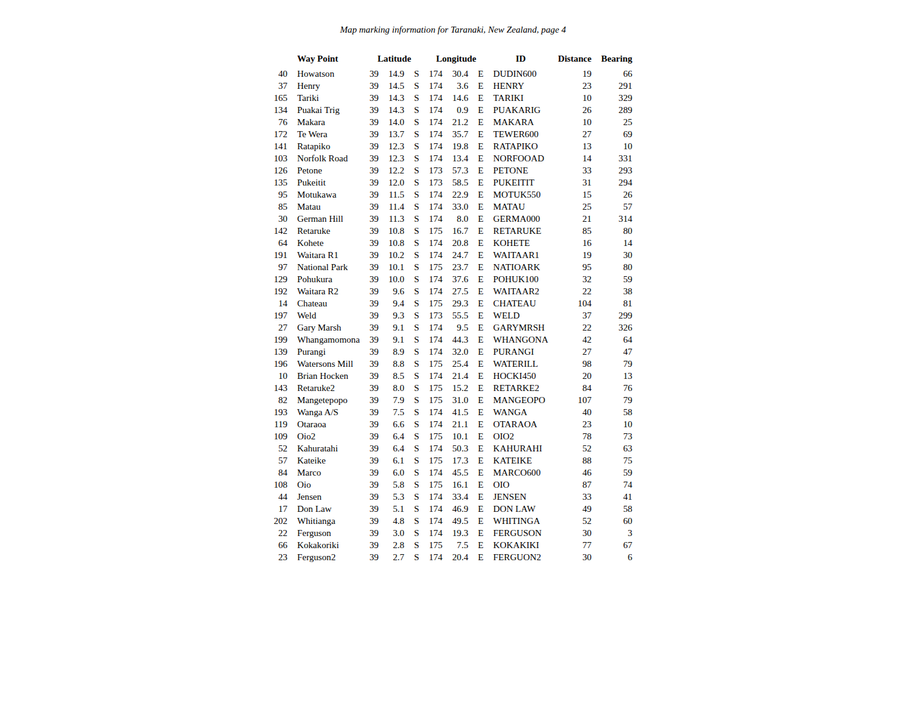Map marking information for Taranaki, New Zealand, page 4
| | Way Point | Latitude | Longitude | ID | Distance | Bearing |
| --- | --- | --- | --- | --- | --- | --- |
| 40 | Howatson | 39 | 14.9 | S | 174 | 30.4 | E | DUDIN600 | 19 | 66 |
| 37 | Henry | 39 | 14.5 | S | 174 | 3.6 | E | HENRY | 23 | 291 |
| 165 | Tariki | 39 | 14.3 | S | 174 | 14.6 | E | TARIKI | 10 | 329 |
| 134 | Puakai Trig | 39 | 14.3 | S | 174 | 0.9 | E | PUAKARIG | 26 | 289 |
| 76 | Makara | 39 | 14.0 | S | 174 | 21.2 | E | MAKARA | 10 | 25 |
| 172 | Te Wera | 39 | 13.7 | S | 174 | 35.7 | E | TEWER600 | 27 | 69 |
| 141 | Ratapiko | 39 | 12.3 | S | 174 | 19.8 | E | RATAPIKO | 13 | 10 |
| 103 | Norfolk Road | 39 | 12.3 | S | 174 | 13.4 | E | NORFOOAD | 14 | 331 |
| 126 | Petone | 39 | 12.2 | S | 173 | 57.3 | E | PETONE | 33 | 293 |
| 135 | Pukeitit | 39 | 12.0 | S | 173 | 58.5 | E | PUKEITIT | 31 | 294 |
| 95 | Motukawa | 39 | 11.5 | S | 174 | 22.9 | E | MOTUK550 | 15 | 26 |
| 85 | Matau | 39 | 11.4 | S | 174 | 33.0 | E | MATAU | 25 | 57 |
| 30 | German Hill | 39 | 11.3 | S | 174 | 8.0 | E | GERMA000 | 21 | 314 |
| 142 | Retaruke | 39 | 10.8 | S | 175 | 16.7 | E | RETARUKE | 85 | 80 |
| 64 | Kohete | 39 | 10.8 | S | 174 | 20.8 | E | KOHETE | 16 | 14 |
| 191 | Waitara R1 | 39 | 10.2 | S | 174 | 24.7 | E | WAITAAR1 | 19 | 30 |
| 97 | National Park | 39 | 10.1 | S | 175 | 23.7 | E | NATIOARK | 95 | 80 |
| 129 | Pohukura | 39 | 10.0 | S | 174 | 37.6 | E | POHUK100 | 32 | 59 |
| 192 | Waitara R2 | 39 | 9.6 | S | 174 | 27.5 | E | WAITAAR2 | 22 | 38 |
| 14 | Chateau | 39 | 9.4 | S | 175 | 29.3 | E | CHATEAU | 104 | 81 |
| 197 | Weld | 39 | 9.3 | S | 173 | 55.5 | E | WELD | 37 | 299 |
| 27 | Gary Marsh | 39 | 9.1 | S | 174 | 9.5 | E | GARYMRSH | 22 | 326 |
| 199 | Whangamomona | 39 | 9.1 | S | 174 | 44.3 | E | WHANGONA | 42 | 64 |
| 139 | Purangi | 39 | 8.9 | S | 174 | 32.0 | E | PURANGI | 27 | 47 |
| 196 | Watersons Mill | 39 | 8.8 | S | 175 | 25.4 | E | WATERILL | 98 | 79 |
| 10 | Brian Hocken | 39 | 8.5 | S | 174 | 21.4 | E | HOCKI450 | 20 | 13 |
| 143 | Retaruke2 | 39 | 8.0 | S | 175 | 15.2 | E | RETARKE2 | 84 | 76 |
| 82 | Mangetepopo | 39 | 7.9 | S | 175 | 31.0 | E | MANGEOPO | 107 | 79 |
| 193 | Wanga A/S | 39 | 7.5 | S | 174 | 41.5 | E | WANGA | 40 | 58 |
| 119 | Otaraoa | 39 | 6.6 | S | 174 | 21.1 | E | OTARAOA | 23 | 10 |
| 109 | Oio2 | 39 | 6.4 | S | 175 | 10.1 | E | OIO2 | 78 | 73 |
| 52 | Kahuratahi | 39 | 6.4 | S | 174 | 50.3 | E | KAHURAHI | 52 | 63 |
| 57 | Kateike | 39 | 6.1 | S | 175 | 17.3 | E | KATEIKE | 88 | 75 |
| 84 | Marco | 39 | 6.0 | S | 174 | 45.5 | E | MARCO600 | 46 | 59 |
| 108 | Oio | 39 | 5.8 | S | 175 | 16.1 | E | OIO | 87 | 74 |
| 44 | Jensen | 39 | 5.3 | S | 174 | 33.4 | E | JENSEN | 33 | 41 |
| 17 | Don Law | 39 | 5.1 | S | 174 | 46.9 | E | DON LAW | 49 | 58 |
| 202 | Whitianga | 39 | 4.8 | S | 174 | 49.5 | E | WHITINGA | 52 | 60 |
| 22 | Ferguson | 39 | 3.0 | S | 174 | 19.3 | E | FERGUSON | 30 | 3 |
| 66 | Kokakoriki | 39 | 2.8 | S | 175 | 7.5 | E | KOKAKIKI | 77 | 67 |
| 23 | Ferguson2 | 39 | 2.7 | S | 174 | 20.4 | E | FERGUON2 | 30 | 6 |